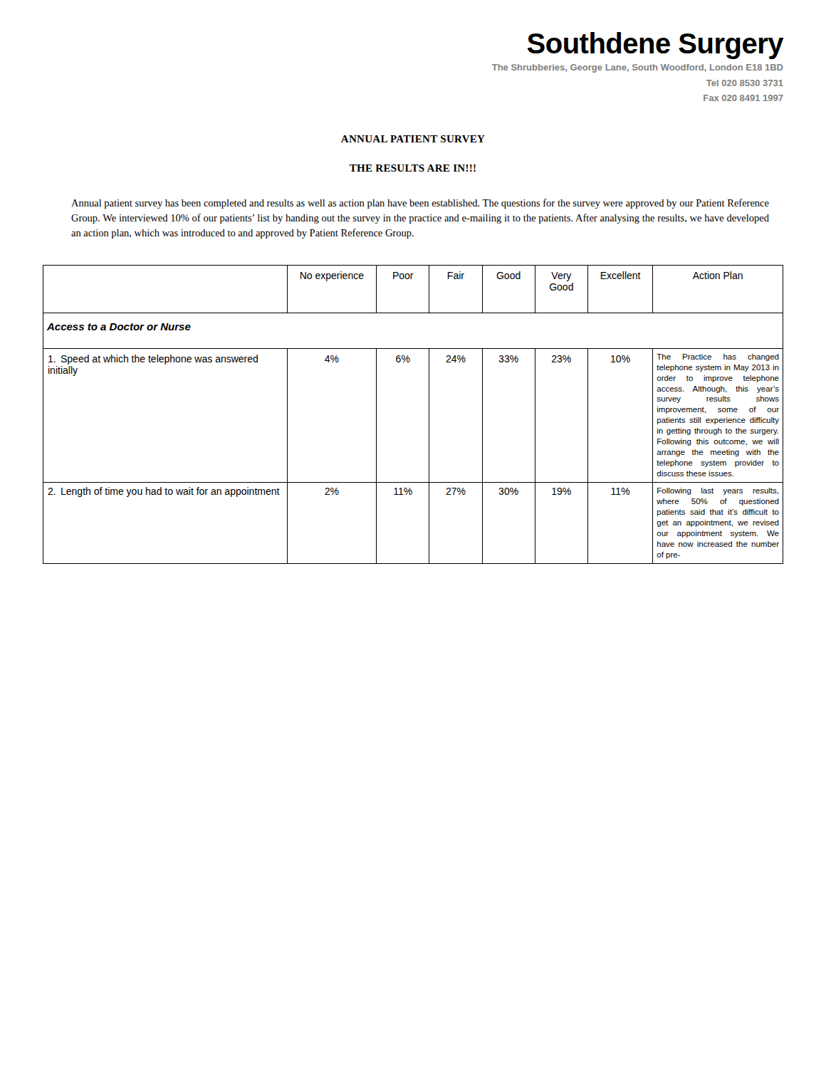Southdene Surgery
The Shrubberies, George Lane, South Woodford, London E18 1BD
Tel 020 8530 3731
Fax 020 8491 1997
ANNUAL PATIENT SURVEY
THE RESULTS ARE IN!!!
Annual patient survey has been completed and results as well as action plan have been established. The questions for the survey were approved by our Patient Reference Group. We interviewed 10% of our patients’ list by handing out the survey in the practice and e-mailing it to the patients. After analysing the results, we have developed an action plan, which was introduced to and approved by Patient Reference Group.
| | No experience | Poor | Fair | Good | Very Good | Excellent | Action Plan |
| --- | --- | --- | --- | --- | --- | --- | --- |
| Access to a Doctor or Nurse |
| 1. Speed at which the telephone was answered initially | 4% | 6% | 24% | 33% | 23% | 10% | The Practice has changed telephone system in May 2013 in order to improve telephone access. Although, this year’s survey results shows improvement, some of our patients still experience difficulty in getting through to the surgery. Following this outcome, we will arrange the meeting with the telephone system provider to discuss these issues. |
| 2. Length of time you had to wait for an appointment | 2% | 11% | 27% | 30% | 19% | 11% | Following last years results, where 50% of questioned patients said that it’s difficult to get an appointment, we revised our appointment system. We have now increased the number of pre- |